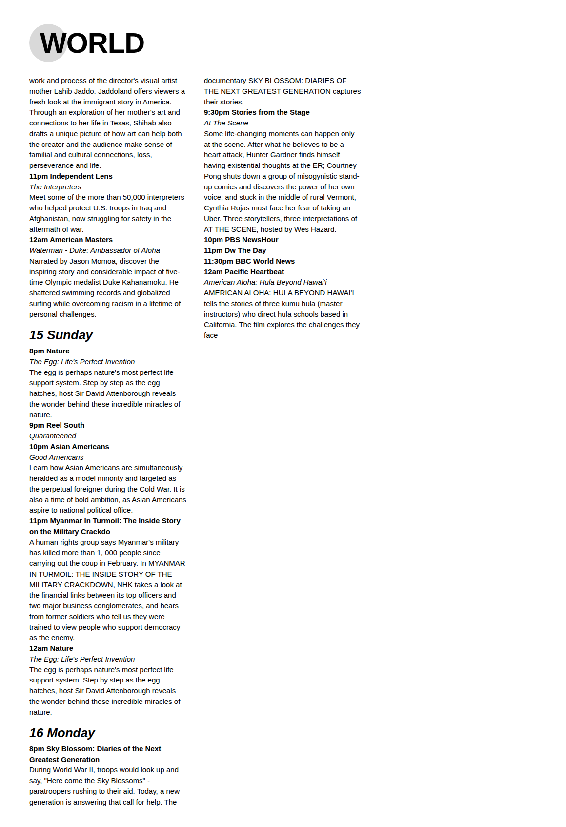WORLD
work and process of the director's visual artist mother Lahib Jaddo. Jaddoland offers viewers a fresh look at the immigrant story in America. Through an exploration of her mother's art and connections to her life in Texas, Shihab also drafts a unique picture of how art can help both the creator and the audience make sense of familial and cultural connections, loss, perseverance and life.
11pm Independent Lens
The Interpreters
Meet some of the more than 50,000 interpreters who helped protect U.S. troops in Iraq and Afghanistan, now struggling for safety in the aftermath of war.
12am American Masters
Waterman - Duke: Ambassador of Aloha
Narrated by Jason Momoa, discover the inspiring story and considerable impact of five-time Olympic medalist Duke Kahanamoku. He shattered swimming records and globalized surfing while overcoming racism in a lifetime of personal challenges.
15 Sunday
8pm Nature
The Egg: Life's Perfect Invention
The egg is perhaps nature's most perfect life support system. Step by step as the egg hatches, host Sir David Attenborough reveals the wonder behind these incredible miracles of nature.
9pm Reel South
Quaranteened
10pm Asian Americans
Good Americans
Learn how Asian Americans are simultaneously heralded as a model minority and targeted as the perpetual foreigner during the Cold War. It is also a time of bold ambition, as Asian Americans aspire to national political office.
11pm Myanmar In Turmoil: The Inside Story on the Military Crackdo
A human rights group says Myanmar's military has killed more than 1, 000 people since carrying out the coup in February. In MYANMAR IN TURMOIL: THE INSIDE STORY OF THE MILITARY CRACKDOWN, NHK takes a look at the financial links between its top officers and two major business conglomerates, and hears from former soldiers who tell us they were trained to view people who support democracy as the enemy.
12am Nature
The Egg: Life's Perfect Invention
The egg is perhaps nature's most perfect life support system. Step by step as the egg hatches, host Sir David Attenborough reveals the wonder behind these incredible miracles of nature.
16 Monday
8pm Sky Blossom: Diaries of the Next Greatest Generation
During World War II, troops would look up and say, "Here come the Sky Blossoms" - paratroopers rushing to their aid. Today, a new generation is answering that call for help. The documentary SKY BLOSSOM: DIARIES OF THE NEXT GREATEST GENERATION captures their stories.
9:30pm Stories from the Stage
At The Scene
Some life-changing moments can happen only at the scene. After what he believes to be a heart attack, Hunter Gardner finds himself having existential thoughts at the ER; Courtney Pong shuts down a group of misogynistic stand-up comics and discovers the power of her own voice; and stuck in the middle of rural Vermont, Cynthia Rojas must face her fear of taking an Uber. Three storytellers, three interpretations of AT THE SCENE, hosted by Wes Hazard.
10pm PBS NewsHour
11pm Dw The Day
11:30pm BBC World News
12am Pacific Heartbeat
American Aloha: Hula Beyond Hawai'i
AMERICAN ALOHA: HULA BEYOND HAWAI'I tells the stories of three kumu hula (master instructors) who direct hula schools based in California. The film explores the challenges they face